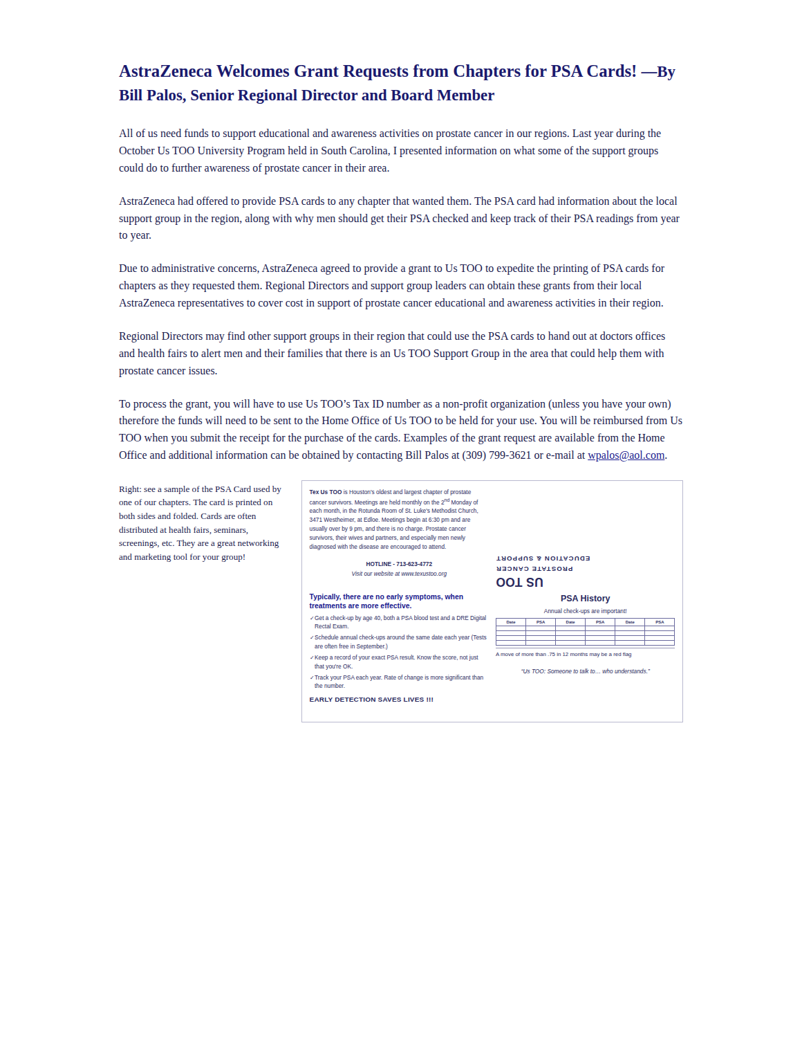AstraZeneca Welcomes Grant Requests from Chapters for PSA Cards! —By Bill Palos, Senior Regional Director and Board Member
All of us need funds to support educational and awareness activities on prostate cancer in our regions. Last year during the October Us TOO University Program held in South Carolina, I presented information on what some of the support groups could do to further awareness of prostate cancer in their area.
AstraZeneca had offered to provide PSA cards to any chapter that wanted them. The PSA card had information about the local support group in the region, along with why men should get their PSA checked and keep track of their PSA readings from year to year.
Due to administrative concerns, AstraZeneca agreed to provide a grant to Us TOO to expedite the printing of PSA cards for chapters as they requested them. Regional Directors and support group leaders can obtain these grants from their local AstraZeneca representatives to cover cost in support of prostate cancer educational and awareness activities in their region.
Regional Directors may find other support groups in their region that could use the PSA cards to hand out at doctors offices and health fairs to alert men and their families that there is an Us TOO Support Group in the area that could help them with prostate cancer issues.
To process the grant, you will have to use Us TOO’s Tax ID number as a non-profit organization (unless you have your own) therefore the funds will need to be sent to the Home Office of Us TOO to be held for your use. You will be reimbursed from Us TOO when you submit the receipt for the purchase of the cards. Examples of the grant request are available from the Home Office and additional information can be obtained by contacting Bill Palos at (309) 799-3621 or e-mail at wpalos@aol.com.
Right: see a sample of the PSA Card used by one of our chapters. The card is printed on both sides and folded. Cards are often distributed at health fairs, seminars, screenings, etc. They are a great networking and marketing tool for your group!
| Tex Us TOO is Houston's oldest and largest chapter of prostate cancer survivors. Meetings are held monthly on the 2 nd Monday of each month, in the Rotunda Room of St. Luke's Methodist Church, 3471 Westheimer, at Edloe. Meetings begin at 6:30 pm and are usually over by 9 pm, and there is no charge. Prostate cancer survivors, their wives and partners, and especially men newly diagnosed with the disease are encouraged to attend. HOTLINE - 713-623-4772 Visit our website at www.texustoo.org | US TOO PROSTATE CANCER EDUCATION & SUPPORT |
| Typically, there are no early symptoms, when treatments are more effective. Get a check-up by age 40, both a PSA blood test and a DRE Digital Rectal Exam. Schedule annual check-ups around the same date each year (Tests are often free in September.) Keep a record of your exact PSA result. Know the score, not just that you're OK. Track your PSA each year. Rate of change is more significant than the number. EARLY DETECTION SAVES LIVES !!! | PSA History Annual check-ups are important! / Date / PSA / Date / PSA / Date / PSA / / --- / --- / --- / --- / --- / --- / A move of more than .75 in 12 months may be a red flag “Us TOO: Someone to talk to… who understands.” |